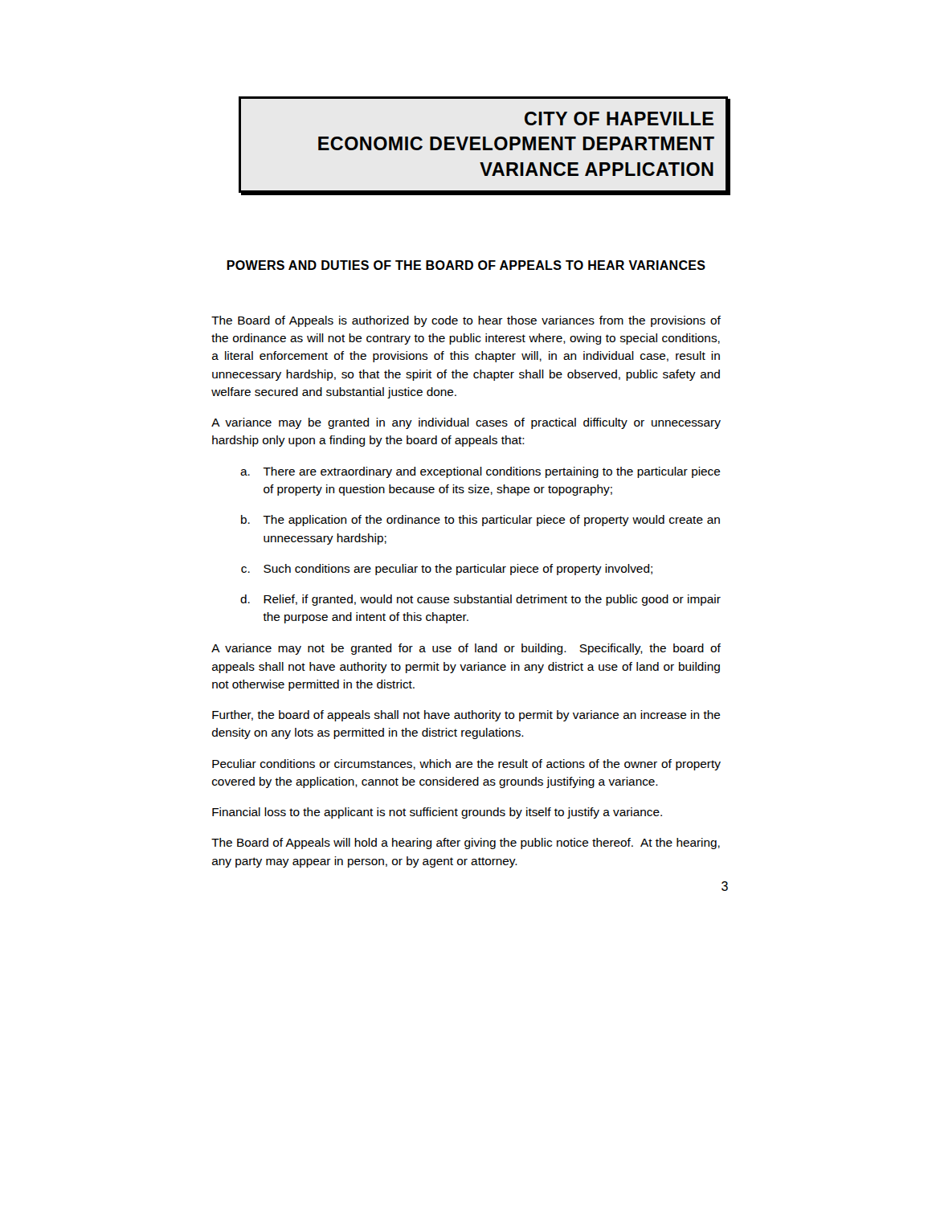CITY OF HAPEVILLE
ECONOMIC DEVELOPMENT DEPARTMENT
VARIANCE APPLICATION
POWERS AND DUTIES OF THE BOARD OF APPEALS TO HEAR VARIANCES
The Board of Appeals is authorized by code to hear those variances from the provisions of the ordinance as will not be contrary to the public interest where, owing to special conditions, a literal enforcement of the provisions of this chapter will, in an individual case, result in unnecessary hardship, so that the spirit of the chapter shall be observed, public safety and welfare secured and substantial justice done.
A variance may be granted in any individual cases of practical difficulty or unnecessary hardship only upon a finding by the board of appeals that:
There are extraordinary and exceptional conditions pertaining to the particular piece of property in question because of its size, shape or topography;
The application of the ordinance to this particular piece of property would create an unnecessary hardship;
Such conditions are peculiar to the particular piece of property involved;
Relief, if granted, would not cause substantial detriment to the public good or impair the purpose and intent of this chapter.
A variance may not be granted for a use of land or building. Specifically, the board of appeals shall not have authority to permit by variance in any district a use of land or building not otherwise permitted in the district.
Further, the board of appeals shall not have authority to permit by variance an increase in the density on any lots as permitted in the district regulations.
Peculiar conditions or circumstances, which are the result of actions of the owner of property covered by the application, cannot be considered as grounds justifying a variance.
Financial loss to the applicant is not sufficient grounds by itself to justify a variance.
The Board of Appeals will hold a hearing after giving the public notice thereof. At the hearing, any party may appear in person, or by agent or attorney.
3